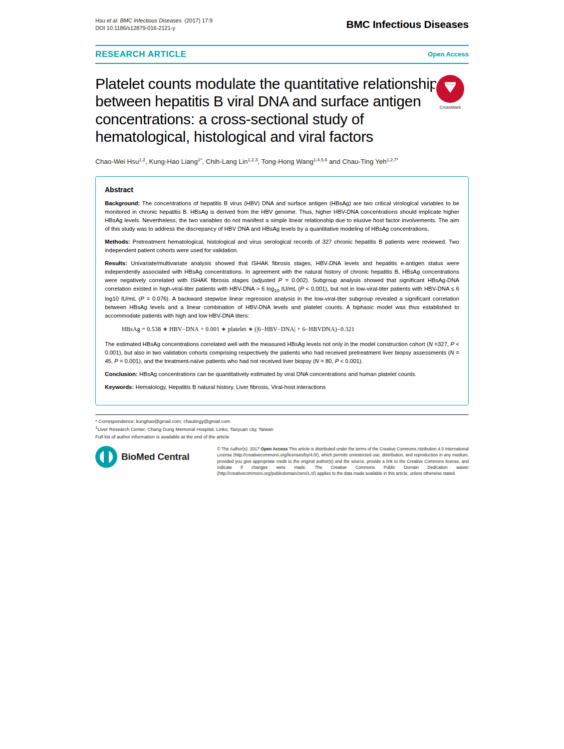Hsu et al. BMC Infectious Diseases (2017) 17:9
DOI 10.1186/s12879-016-2121-y
BMC Infectious Diseases
Research Article
Open Access
CrossMark
Platelet counts modulate the quantitative relationship between hepatitis B viral DNA and surface antigen concentrations: a cross-sectional study of hematological, histological and viral factors
Chao-Wei Hsu1,2, Kung-Hao Liang1*, Chih-Lang Lin1,2,3, Tong-Hong Wang1,4,5,6 and Chau-Ting Yeh1,2,7*
Abstract
Background: The concentrations of hepatitis B virus (HBV) DNA and surface antigen (HBsAg) are two critical virological variables to be monitored in chronic hepatitis B. HBsAg is derived from the HBV genome. Thus, higher HBV-DNA concentrations should implicate higher HBsAg levels. Nevertheless, the two variables do not manifest a simple linear relationship due to elusive host factor involvements. The aim of this study was to address the discrepancy of HBV DNA and HBsAg levels by a quantitative modeling of HBsAg concentrations.
Methods: Pretreatment hematological, histological and virus serological records of 327 chronic hepatitis B patients were reviewed. Two independent patient cohorts were used for validation.
Results: Univariate/multivariate analysis showed that ISHAK fibrosis stages, HBV-DNA levels and hepatitis e-antigen status were independently associated with HBsAg concentrations. In agreement with the natural history of chronic hepatitis B, HBsAg concentrations were negatively correlated with ISHAK fibrosis stages (adjusted P = 0.002). Subgroup analysis showed that significant HBsAg-DNA correlation existed in high-viral-titer patients with HBV-DNA > 6 log10 IU/mL (P < 0.001), but not in low-viral-titer patients with HBV-DNA ≤ 6 log10 IU/mL (P = 0.076). A backward stepwise linear regression analysis in the low-viral-titer subgroup revealed a significant correlation between HBsAg levels and a linear combination of HBV-DNA levels and platelet counts. A biphasic model was thus established to accommodate patients with high and low HBV-DNA titers:
HBsAg = 0.538 ∗ HBV−DNA + 0.001 ∗ platelet ∗ (|6−HBV−DNA| + 6−HBVDNA)−0.321
The estimated HBsAg concentrations correlated well with the measured HBsAg levels not only in the model construction cohort (N =327, P < 0.001), but also in two validation cohorts comprising respectively the patients who had received pretreatment liver biopsy assessments (N = 45, P = 0.001), and the treatment-naïve patients who had not received liver biopsy (N = 80, P < 0.001).
Conclusion: HBsAg concentrations can be quantitatively estimated by viral DNA concentrations and human platelet counts.
Keywords: Hematology, Hepatitis B natural history, Liver fibrosis, Viral-host interactions
* Correspondence: kunghao@gmail.com; chautingy@gmail.com
1Liver Research Center, Chang Gung Memorial Hospital, Linko, Taoyuan city, Taiwan
Full list of author information is available at the end of the article
Bio Med Central
© The Author(s). 2017 Open Access This article is distributed under the terms of the Creative Commons Attribution 4.0 International License (http://creativecommons.org/licenses/by/4.0/), which permits unrestricted use, distribution, and reproduction in any medium, provided you give appropriate credit to the original author(s) and the source, provide a link to the Creative Commons license, and indicate if changes were made. The Creative Commons Public Domain Dedication waiver (http://creativecommons.org/publicdomain/zero/1.0/) applies to the data made available in this article, unless otherwise stated.